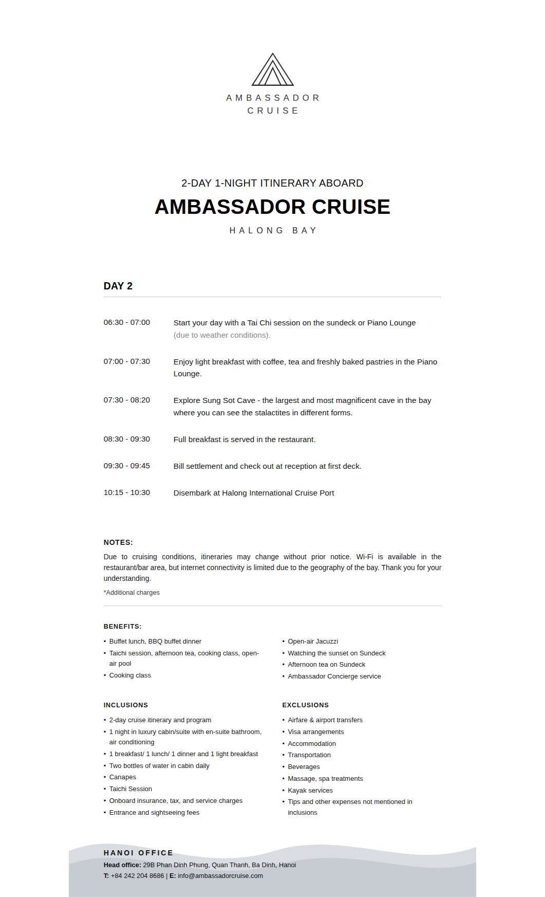AMBASSADOR CRUISE
2-DAY 1-NIGHT ITINERARY ABOARD
AMBASSADOR CRUISE
HALONG BAY
DAY 2
| 06:30 - 07:00 | Start your day with a Tai Chi session on the sundeck or Piano Lounge (due to weather conditions). |
| 07:00 - 07:30 | Enjoy light breakfast with coffee, tea and freshly baked pastries in the Piano Lounge. |
| 07:30 - 08:20 | Explore Sung Sot Cave - the largest and most magnificent cave in the bay where you can see the stalactites in different forms. |
| 08:30 - 09:30 | Full breakfast is served in the restaurant. |
| 09:30 - 09:45 | Bill settlement and check out at reception at first deck. |
| 10:15 - 10:30 | Disembark at Halong International Cruise Port |
NOTES:
Due to cruising conditions, itineraries may change without prior notice. Wi-Fi is available in the restaurant/bar area, but internet connectivity is limited due to the geography of the bay. Thank you for your understanding.
*Additional charges
BENEFITS:
Buffet lunch, BBQ buffet dinner
Taichi session, afternoon tea, cooking class, open-air pool
Cooking class
Open-air Jacuzzi
Watching the sunset on Sundeck
Afternoon tea on Sundeck
Ambassador Concierge service
INCLUSIONS
2-day cruise itinerary and program
1 night in luxury cabin/suite with en-suite bathroom, air conditioning
1 breakfast/ 1 lunch/ 1 dinner and 1 light breakfast
Two bottles of water in cabin daily
Canapes
Taichi Session
Onboard insurance, tax, and service charges
Entrance and sightseeing fees
EXCLUSIONS
Airfare & airport transfers
Visa arrangements
Accommodation
Transportation
Beverages
Massage, spa treatments
Kayak services
Tips and other expenses not mentioned in inclusions
HANOI OFFICE
Head office: 29B Phan Dinh Phung, Quan Thanh, Ba Dinh, Hanoi
T: +84 242 204 8686 | E: info@ambassadorcruise.com